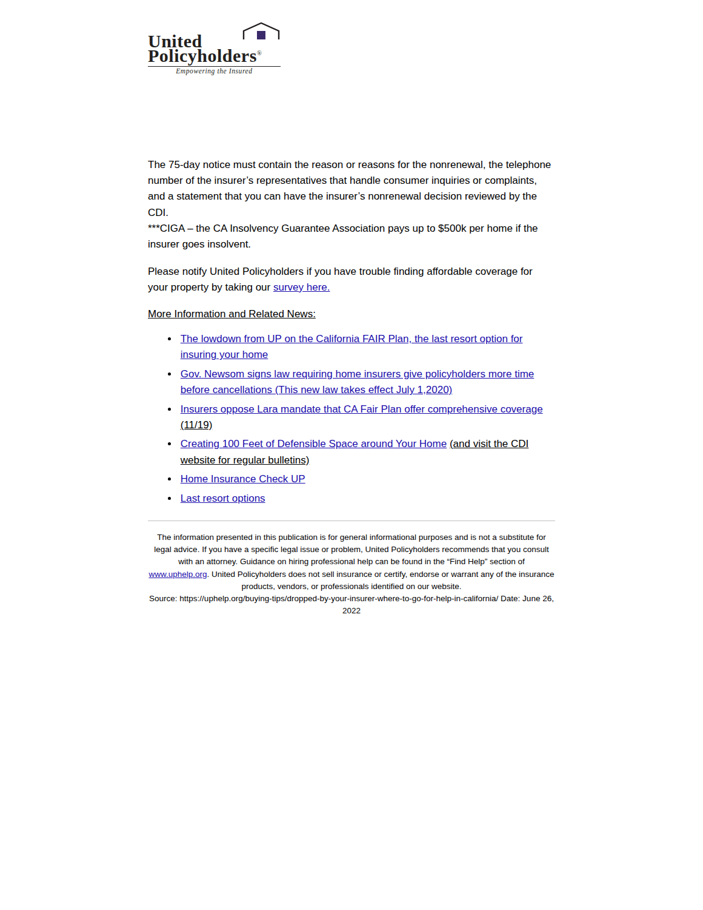United
Policyholders®
Empowering the Insured
The 75-day notice must contain the reason or reasons for the nonrenewal, the telephone number of the insurer’s representatives that handle consumer inquiries or complaints, and a statement that you can have the insurer’s nonrenewal decision reviewed by the CDI.
***CIGA – the CA Insolvency Guarantee Association pays up to $500k per home if the insurer goes insolvent.
Please notify United Policyholders if you have trouble finding affordable coverage for your property by taking our survey here.
More Information and Related News:
The lowdown from UP on the California FAIR Plan, the last resort option for insuring your home
Gov. Newsom signs law requiring home insurers give policyholders more time before cancellations (This new law takes effect July 1,2020)
Insurers oppose Lara mandate that CA Fair Plan offer comprehensive coverage (11/19)
Creating 100 Feet of Defensible Space around Your Home (and visit the CDI website for regular bulletins)
Home Insurance Check UP
Last resort options
The information presented in this publication is for general informational purposes and is not a substitute for legal advice. If you have a specific legal issue or problem, United Policyholders recommends that you consult with an attorney. Guidance on hiring professional help can be found in the “Find Help” section of www.uphelp.org. United Policyholders does not sell insurance or certify, endorse or warrant any of the insurance products, vendors, or professionals identified on our website.
Source: https://uphelp.org/buying-tips/dropped-by-your-insurer-where-to-go-for-help-in-california/ Date: June 26, 2022